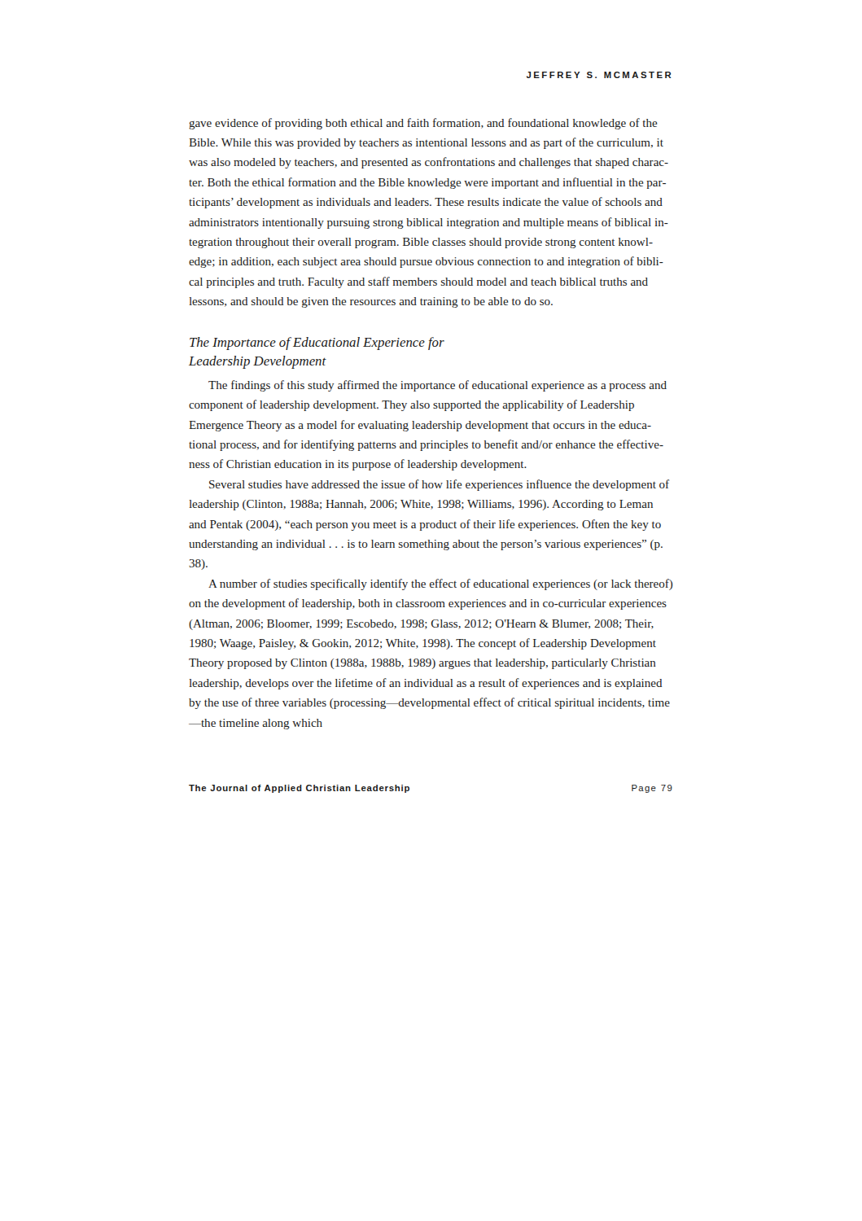Jeffrey S. McMaster
gave evidence of providing both ethical and faith formation, and foundational knowledge of the Bible. While this was provided by teachers as intentional lessons and as part of the curriculum, it was also modeled by teachers, and presented as confrontations and challenges that shaped character. Both the ethical formation and the Bible knowledge were important and influential in the participants’ development as individuals and leaders. These results indicate the value of schools and administrators intentionally pursuing strong biblical integration and multiple means of biblical integration throughout their overall program. Bible classes should provide strong content knowledge; in addition, each subject area should pursue obvious connection to and integration of biblical principles and truth. Faculty and staff members should model and teach biblical truths and lessons, and should be given the resources and training to be able to do so.
The Importance of Educational Experience for
Leadership Development
The findings of this study affirmed the importance of educational experience as a process and component of leadership development. They also supported the applicability of Leadership Emergence Theory as a model for evaluating leadership development that occurs in the educational process, and for identifying patterns and principles to benefit and/or enhance the effectiveness of Christian education in its purpose of leadership development.
Several studies have addressed the issue of how life experiences influence the development of leadership (Clinton, 1988a; Hannah, 2006; White, 1998; Williams, 1996). According to Leman and Pentak (2004), “each person you meet is a product of their life experiences. Often the key to understanding an individual . . . is to learn something about the person’s various experiences” (p. 38).
A number of studies specifically identify the effect of educational experiences (or lack thereof) on the development of leadership, both in classroom experiences and in co-curricular experiences (Altman, 2006; Bloomer, 1999; Escobedo, 1998; Glass, 2012; O'Hearn & Blumer, 2008; Their, 1980; Waage, Paisley, & Gookin, 2012; White, 1998). The concept of Leadership Development Theory proposed by Clinton (1988a, 1988b, 1989) argues that leadership, particularly Christian leadership, develops over the lifetime of an individual as a result of experiences and is explained by the use of three variables (processing—developmental effect of critical spiritual incidents, time—the timeline along which
The Journal of Applied Christian Leadership Page 79